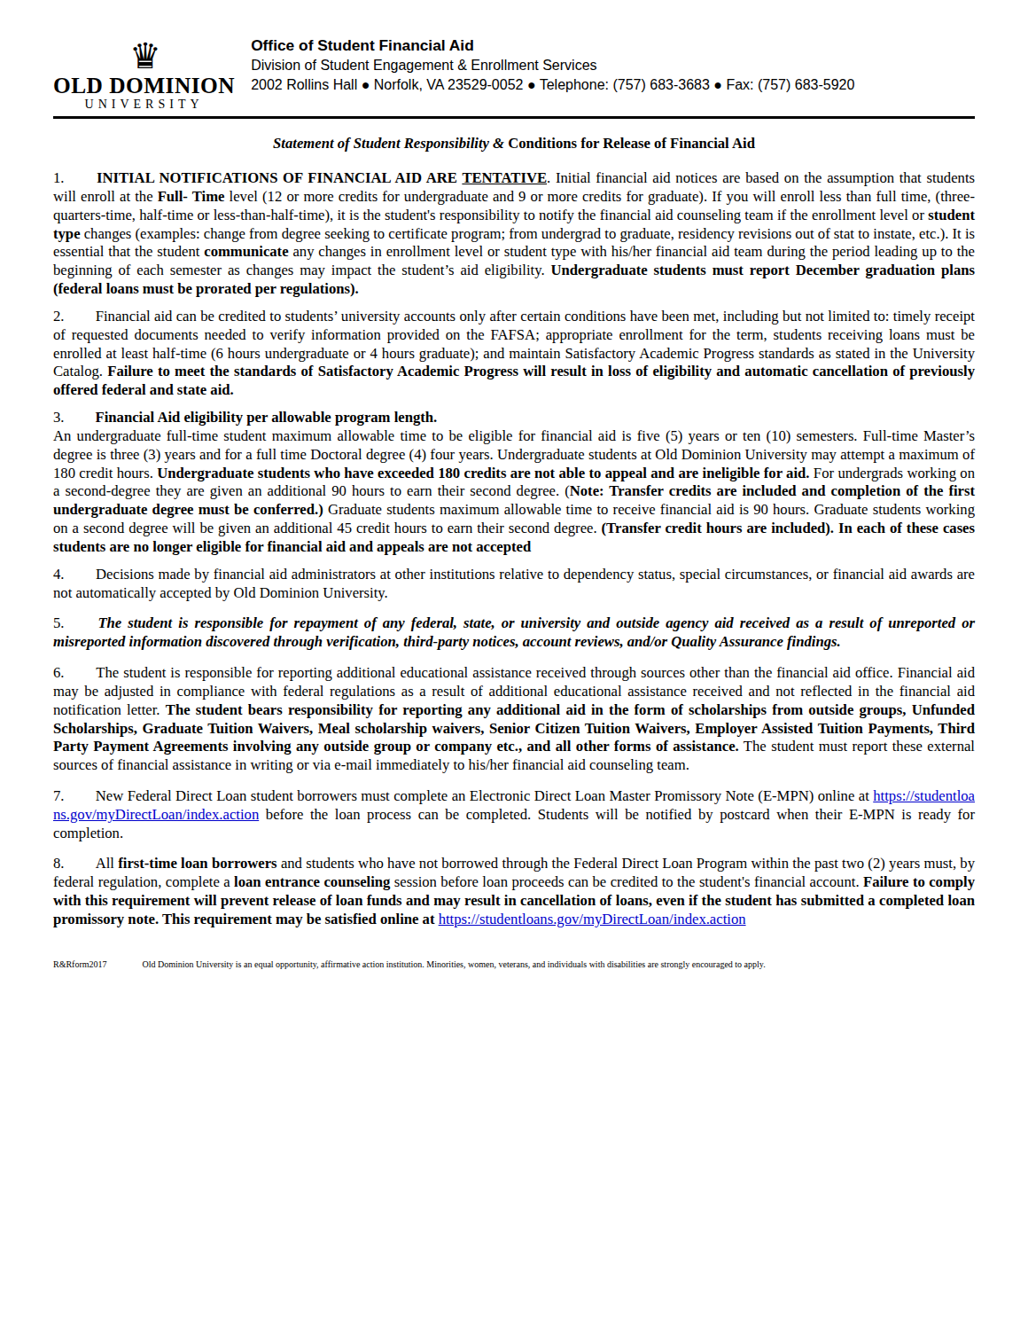♛
OLD DOMINIONUNIVERSITY
Office of Student Financial Aid
Division of Student Engagement & Enrollment Services
2002 Rollins Hall ● Norfolk, VA 23529-0052 ● Telephone: (757) 683-3683 ● Fax: (757) 683-5920
Statement of Student Responsibility & Conditions for Release of Financial Aid
INITIAL NOTIFICATIONS OF FINANCIAL AID ARE TENTATIVE. Initial financial aid notices are based on the assumption that students will enroll at the Full- Time level (12 or more credits for undergraduate and 9 or more credits for graduate). If you will enroll less than full time, (three-quarters-time, half-time or less-than-half-time), it is the student's responsibility to notify the financial aid counseling team if the enrollment level or student type changes (examples: change from degree seeking to certificate program; from undergrad to graduate, residency revisions out of stat to instate, etc.). It is essential that the student communicate any changes in enrollment level or student type with his/her financial aid team during the period leading up to the beginning of each semester as changes may impact the student’s aid eligibility. Undergraduate students must report December graduation plans (federal loans must be prorated per regulations).
Financial aid can be credited to students’ university accounts only after certain conditions have been met, including but not limited to: timely receipt of requested documents needed to verify information provided on the FAFSA; appropriate enrollment for the term, students receiving loans must be enrolled at least half-time (6 hours undergraduate or 4 hours graduate); and maintain Satisfactory Academic Progress standards as stated in the University Catalog. Failure to meet the standards of Satisfactory Academic Progress will result in loss of eligibility and automatic cancellation of previously offered federal and state aid.
Financial Aid eligibility per allowable program length.
An undergraduate full-time student maximum allowable time to be eligible for financial aid is five (5) years or ten (10) semesters. Full-time Master’s degree is three (3) years and for a full time Doctoral degree (4) four years. Undergraduate students at Old Dominion University may attempt a maximum of 180 credit hours. Undergraduate students who have exceeded 180 credits are not able to appeal and are ineligible for aid. For undergrads working on a second-degree they are given an additional 90 hours to earn their second degree. (Note: Transfer credits are included and completion of the first undergraduate degree must be conferred.) Graduate students maximum allowable time to receive financial aid is 90 hours. Graduate students working on a second degree will be given an additional 45 credit hours to earn their second degree. (Transfer credit hours are included). In each of these cases students are no longer eligible for financial aid and appeals are not accepted
Decisions made by financial aid administrators at other institutions relative to dependency status, special circumstances, or financial aid awards are not automatically accepted by Old Dominion University.
The student is responsible for repayment of any federal, state, or university and outside agency aid received as a result of unreported or misreported information discovered through verification, third-party notices, account reviews, and/or Quality Assurance findings.
The student is responsible for reporting additional educational assistance received through sources other than the financial aid office. Financial aid may be adjusted in compliance with federal regulations as a result of additional educational assistance received and not reflected in the financial aid notification letter. The student bears responsibility for reporting any additional aid in the form of scholarships from outside groups, Unfunded Scholarships, Graduate Tuition Waivers, Meal scholarship waivers, Senior Citizen Tuition Waivers, Employer Assisted Tuition Payments, Third Party Payment Agreements involving any outside group or company etc., and all other forms of assistance. The student must report these external sources of financial assistance in writing or via e-mail immediately to his/her financial aid counseling team.
New Federal Direct Loan student borrowers must complete an Electronic Direct Loan Master Promissory Note (E-MPN) online at https://studentloans.gov/myDirectLoan/index.action before the loan process can be completed. Students will be notified by postcard when their E-MPN is ready for completion.
All first-time loan borrowers and students who have not borrowed through the Federal Direct Loan Program within the past two (2) years must, by federal regulation, complete a loan entrance counseling session before loan proceeds can be credited to the student's financial account. Failure to comply with this requirement will prevent release of loan funds and may result in cancellation of loans, even if the student has submitted a completed loan promissory note. This requirement may be satisfied online at https://studentloans.gov/myDirectLoan/index.action
R&Rform2017
Old Dominion University is an equal opportunity, affirmative action institution. Minorities, women, veterans, and individuals with disabilities are strongly encouraged to apply.